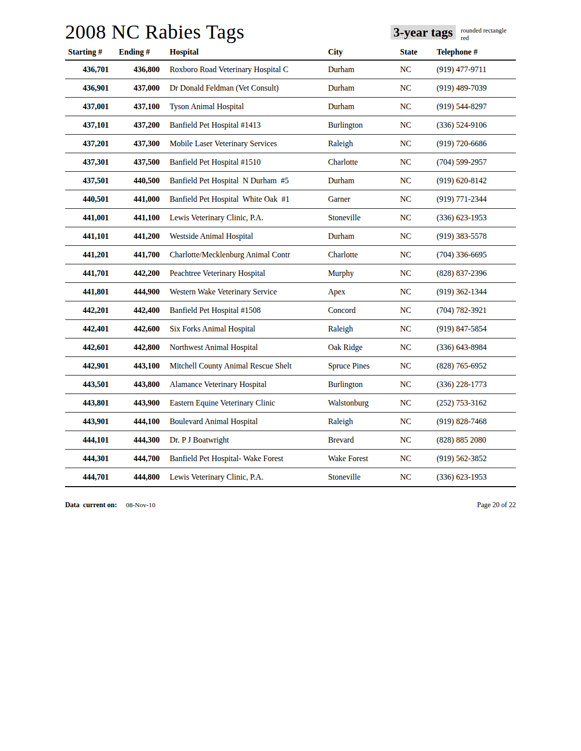2008 NC Rabies Tags
3-year tags rounded rectangle red
| Starting # | Ending # | Hospital | City | State | Telephone # |
| --- | --- | --- | --- | --- | --- |
| 436,701 | 436,800 | Roxboro Road Veterinary Hospital C | Durham | NC | (919) 477-9711 |
| 436,901 | 437,000 | Dr Donald Feldman (Vet Consult) | Durham | NC | (919) 489-7039 |
| 437,001 | 437,100 | Tyson Animal Hospital | Durham | NC | (919) 544-8297 |
| 437,101 | 437,200 | Banfield Pet Hospital #1413 | Burlington | NC | (336) 524-9106 |
| 437,201 | 437,300 | Mobile Laser Veterinary Services | Raleigh | NC | (919) 720-6686 |
| 437,301 | 437,500 | Banfield Pet Hospital #1510 | Charlotte | NC | (704) 599-2957 |
| 437,501 | 440,500 | Banfield Pet Hospital N Durham #5 | Durham | NC | (919) 620-8142 |
| 440,501 | 441,000 | Banfield Pet Hospital White Oak #1 | Garner | NC | (919) 771-2344 |
| 441,001 | 441,100 | Lewis Veterinary Clinic, P.A. | Stoneville | NC | (336) 623-1953 |
| 441,101 | 441,200 | Westside Animal Hospital | Durham | NC | (919) 383-5578 |
| 441,201 | 441,700 | Charlotte/Mecklenburg Animal Contr | Charlotte | NC | (704) 336-6695 |
| 441,701 | 442,200 | Peachtree Veterinary Hospital | Murphy | NC | (828) 837-2396 |
| 441,801 | 444,900 | Western Wake Veterinary Service | Apex | NC | (919) 362-1344 |
| 442,201 | 442,400 | Banfield Pet Hospital #1508 | Concord | NC | (704) 782-3921 |
| 442,401 | 442,600 | Six Forks Animal Hospital | Raleigh | NC | (919) 847-5854 |
| 442,601 | 442,800 | Northwest Animal Hospital | Oak Ridge | NC | (336) 643-8984 |
| 442,901 | 443,100 | Mitchell County Animal Rescue Shelt | Spruce Pines | NC | (828) 765-6952 |
| 443,501 | 443,800 | Alamance Veterinary Hospital | Burlington | NC | (336) 228-1773 |
| 443,801 | 443,900 | Eastern Equine Veterinary Clinic | Walstonburg | NC | (252) 753-3162 |
| 443,901 | 444,100 | Boulevard Animal Hospital | Raleigh | NC | (919) 828-7468 |
| 444,101 | 444,300 | Dr. P J Boatwright | Brevard | NC | (828) 885 2080 |
| 444,301 | 444,700 | Banfield Pet Hospital- Wake Forest | Wake Forest | NC | (919) 562-3852 |
| 444,701 | 444,800 | Lewis Veterinary Clinic, P.A. | Stoneville | NC | (336) 623-1953 |
Data current on: 08-Nov-10
Page 20 of 22